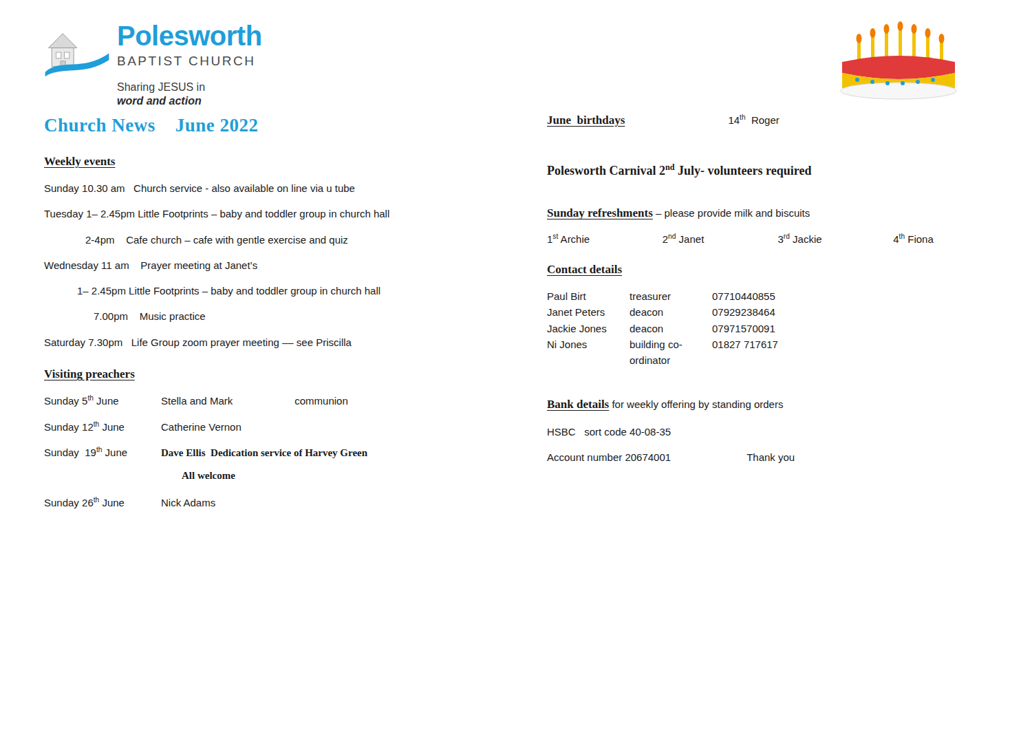Polesworth
BAPTIST CHURCH
Sharing JESUS in
word and action
Church News June 2022
Weekly events
Sunday 10.30 am Church service - also available on line via u tube
Tuesday 1– 2.45pm Little Footprints – baby and toddler group in church hall
2-4pm Cafe church – cafe with gentle exercise and quiz
Wednesday 11 am Prayer meeting at Janet’s
1– 2.45pm Little Footprints – baby and toddler group in church hall
7.00pm Music practice
Saturday 7.30pm Life Group zoom prayer meeting –– see Priscilla
Visiting preachers
Sunday 5th June
Stella and Markcommunion
Sunday 12th June
Catherine Vernon
Sunday 19th June
Dave Ellis Dedication service of Harvey Green
All welcome
Sunday 26th June
Nick Adams
June birthdays
14th Roger
Polesworth Carnival 2nd July- volunteers required
Sunday refreshments – please provide milk and biscuits
1st Archie 2nd Janet 3rd Jackie 4th Fiona
Contact details
Paul Birt treasurer 07710440855
Janet Peters deacon 07929238464
Jackie Jones deacon 07971570091
Ni Jones building co-ordinator 01827 717617
Bank details for weekly offering by standing orders
HSBC sort code 40-08-35
Account number 20674001Thank you